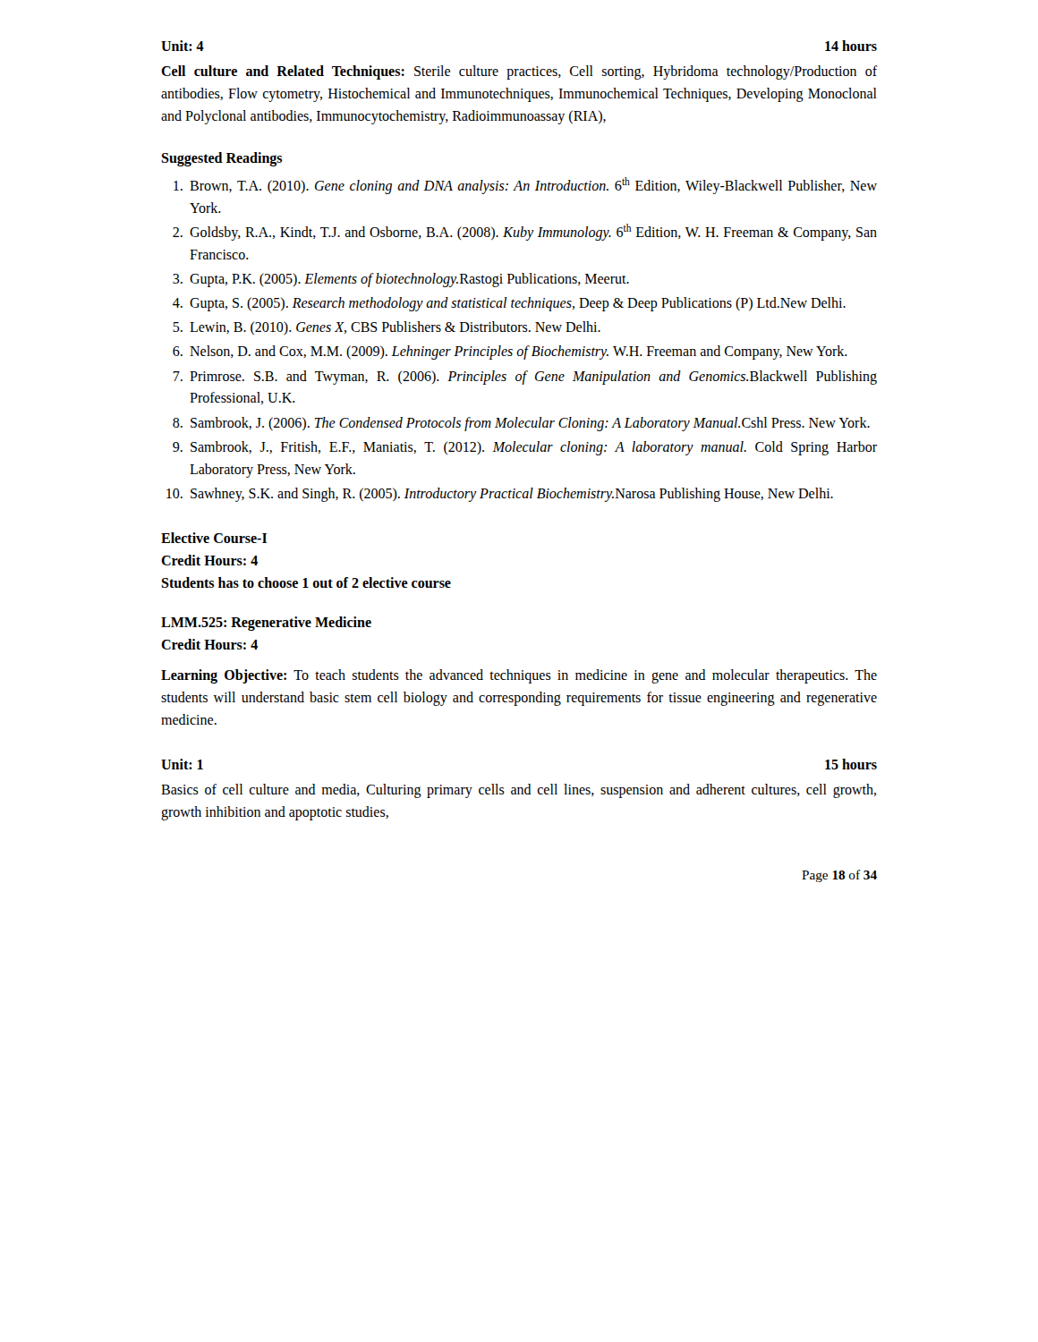Unit: 4 14 hours
Cell culture and Related Techniques: Sterile culture practices, Cell sorting, Hybridoma technology/Production of antibodies, Flow cytometry, Histochemical and Immunotechniques, Immunochemical Techniques, Developing Monoclonal and Polyclonal antibodies, Immunocytochemistry, Radioimmunoassay (RIA),
Suggested Readings
Brown, T.A. (2010). Gene cloning and DNA analysis: An Introduction. 6th Edition, Wiley-Blackwell Publisher, New York.
Goldsby, R.A., Kindt, T.J. and Osborne, B.A. (2008). Kuby Immunology. 6th Edition, W. H. Freeman & Company, San Francisco.
Gupta, P.K. (2005). Elements of biotechnology.Rastogi Publications, Meerut.
Gupta, S. (2005). Research methodology and statistical techniques, Deep & Deep Publications (P) Ltd.New Delhi.
Lewin, B. (2010). Genes X, CBS Publishers & Distributors. New Delhi.
Nelson, D. and Cox, M.M. (2009). Lehninger Principles of Biochemistry. W.H. Freeman and Company, New York.
Primrose. S.B. and Twyman, R. (2006). Principles of Gene Manipulation and Genomics.Blackwell Publishing Professional, U.K.
Sambrook, J. (2006). The Condensed Protocols from Molecular Cloning: A Laboratory Manual.Cshl Press. New York.
Sambrook, J., Fritish, E.F., Maniatis, T. (2012). Molecular cloning: A laboratory manual. Cold Spring Harbor Laboratory Press, New York.
Sawhney, S.K. and Singh, R. (2005). Introductory Practical Biochemistry.Narosa Publishing House, New Delhi.
Elective Course-I
Credit Hours: 4
Students has to choose 1 out of 2 elective course
LMM.525: Regenerative Medicine
Credit Hours: 4
Learning Objective: To teach students the advanced techniques in medicine in gene and molecular therapeutics. The students will understand basic stem cell biology and corresponding requirements for tissue engineering and regenerative medicine.
Unit: 1 15 hours
Basics of cell culture and media, Culturing primary cells and cell lines, suspension and adherent cultures, cell growth, growth inhibition and apoptotic studies,
Page 18 of 34